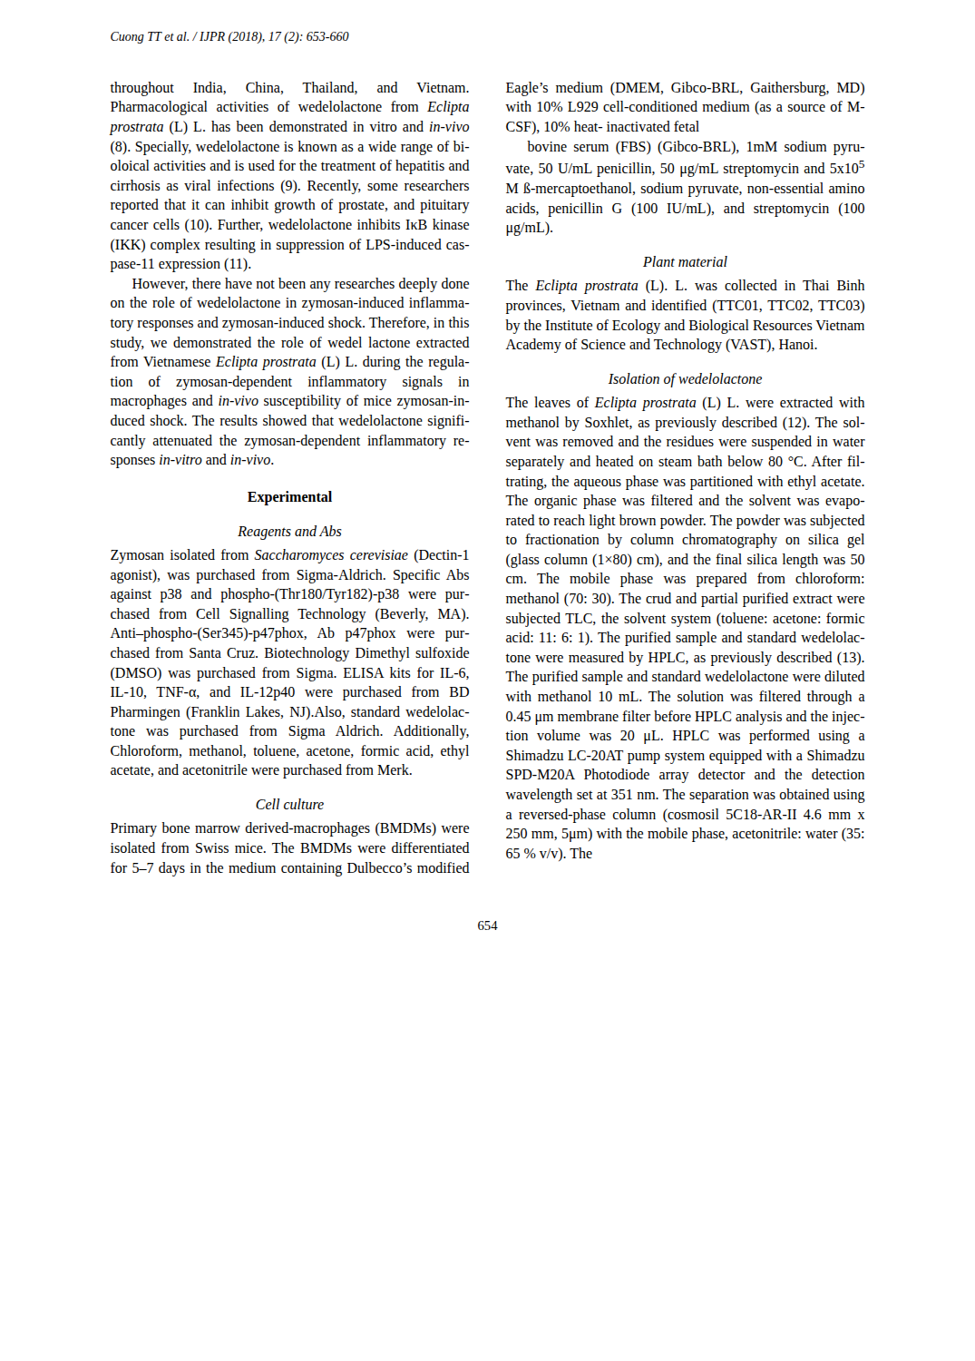Cuong TT et al. / IJPR (2018), 17 (2): 653-660
throughout India, China, Thailand, and Vietnam. Pharmacological activities of wedelolactone from Eclipta prostrata (L) L. has been demonstrated in vitro and in-vivo (8). Specially, wedelolactone is known as a wide range of bioloical activities and is used for the treatment of hepatitis and cirrhosis as viral infections (9). Recently, some researchers reported that it can inhibit growth of prostate, and pituitary cancer cells (10). Further, wedelolactone inhibits IκB kinase (IKK) complex resulting in suppression of LPS-induced caspase-11 expression (11).
However, there have not been any researches deeply done on the role of wedelolactone in zymosan-induced inflammatory responses and zymosan-induced shock. Therefore, in this study, we demonstrated the role of wedel lactone extracted from Vietnamese Eclipta prostrata (L) L. during the regulation of zymosan-dependent inflammatory signals in macrophages and in-vivo susceptibility of mice zymosan-induced shock. The results showed that wedelolactone significantly attenuated the zymosan-dependent inflammatory responses in-vitro and in-vivo.
Experimental
Reagents and Abs
Zymosan isolated from Saccharomyces cerevisiae (Dectin-1 agonist), was purchased from Sigma-Aldrich. Specific Abs against p38 and phospho-(Thr180/Tyr182)-p38 were purchased from Cell Signalling Technology (Beverly, MA). Anti–phospho-(Ser345)-p47phox, Ab p47phox were purchased from Santa Cruz. Biotechnology Dimethyl sulfoxide (DMSO) was purchased from Sigma. ELISA kits for IL-6, IL-10, TNF-α, and IL-12p40 were purchased from BD Pharmingen (Franklin Lakes, NJ).Also, standard wedelolactone was purchased from Sigma Aldrich. Additionally, Chloroform, methanol, toluene, acetone, formic acid, ethyl acetate, and acetonitrile were purchased from Merk.
Cell culture
Primary bone marrow derived-macrophages (BMDMs) were isolated from Swiss mice. The BMDMs were differentiated for 5–7 days in the medium containing Dulbecco’s modified Eagle’s medium (DMEM, Gibco-BRL, Gaithersburg, MD) with 10% L929 cell-conditioned medium (as a source of M-CSF), 10% heat- inactivated fetal
bovine serum (FBS) (Gibco-BRL), 1mM sodium pyruvate, 50 U/mL penicillin, 50 μg/mL streptomycin and 5x105 M ß-mercaptoethanol, sodium pyruvate, non-essential amino acids, penicillin G (100 IU/mL), and streptomycin (100 μg/mL).
Plant material
The Eclipta prostrata (L). L. was collected in Thai Binh provinces, Vietnam and identified (TTC01, TTC02, TTC03) by the Institute of Ecology and Biological Resources Vietnam Academy of Science and Technology (VAST), Hanoi.
Isolation of wedelolactone
The leaves of Eclipta prostrata (L) L. were extracted with methanol by Soxhlet, as previously described (12). The solvent was removed and the residues were suspended in water separately and heated on steam bath below 80 °C. After filtrating, the aqueous phase was partitioned with ethyl acetate. The organic phase was filtered and the solvent was evaporated to reach light brown powder. The powder was subjected to fractionation by column chromatography on silica gel (glass column (1×80) cm), and the final silica length was 50 cm. The mobile phase was prepared from chloroform: methanol (70: 30). The crud and partial purified extract were subjected TLC, the solvent system (toluene: acetone: formic acid: 11: 6: 1). The purified sample and standard wedelolactone were measured by HPLC, as previously described (13). The purified sample and standard wedelolactone were diluted with methanol 10 mL. The solution was filtered through a 0.45 μm membrane filter before HPLC analysis and the injection volume was 20 μL. HPLC was performed using a Shimadzu LC-20AT pump system equipped with a Shimadzu SPD-M20A Photodiode array detector and the detection wavelength set at 351 nm. The separation was obtained using a reversed-phase column (cosmosil 5C18-AR-II 4.6 mm x 250 mm, 5μm) with the mobile phase, acetonitrile: water (35: 65 % v/v). The
654